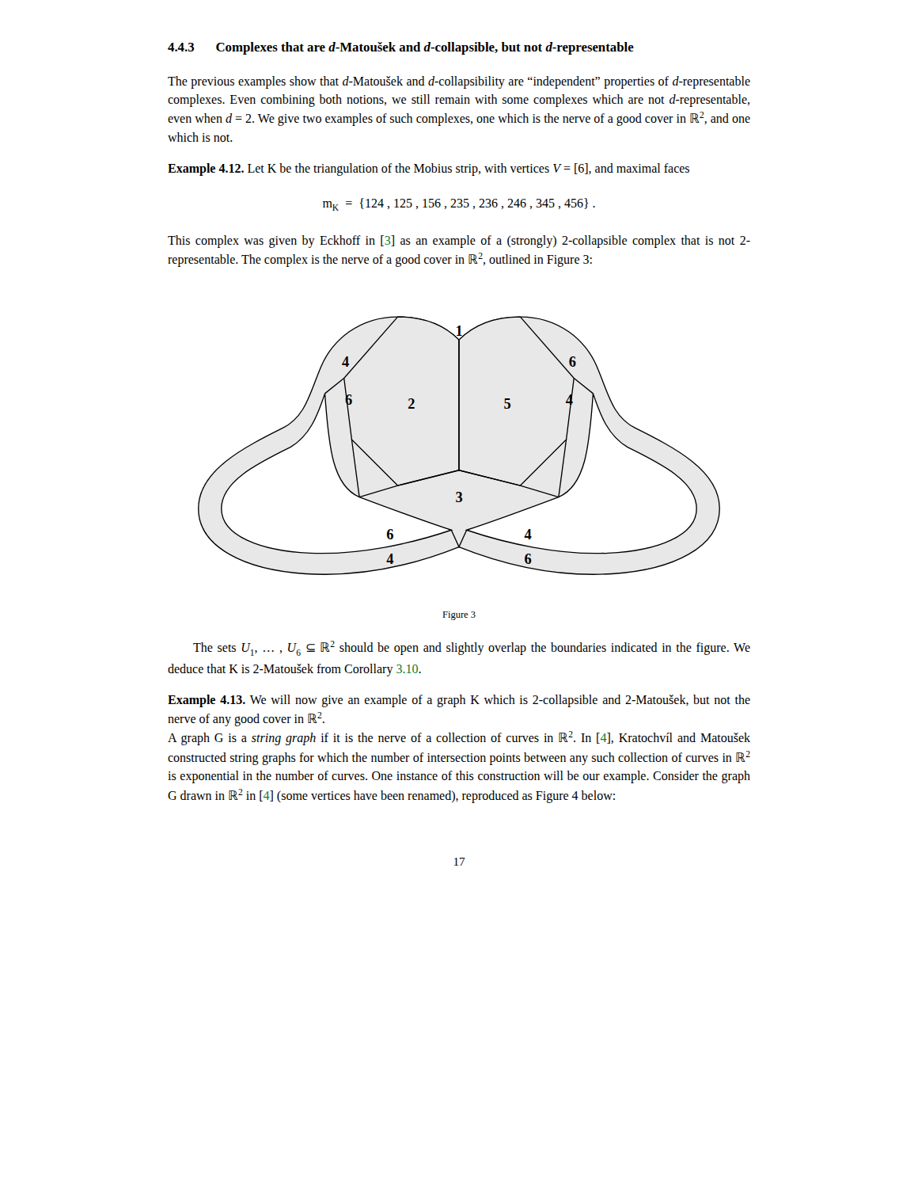4.4.3 Complexes that are d-Matoušek and d-collapsible, but not d-representable
The previous examples show that d-Matoušek and d-collapsibility are “independent” properties of d-representable complexes. Even combining both notions, we still remain with some complexes which are not d-representable, even when d = 2. We give two examples of such complexes, one which is the nerve of a good cover in ℝ2, and one which is not.
Example 4.12. Let K be the triangulation of the Mobius strip, with vertices V = [6], and maximal faces
mK = {124 , 125 , 156 , 235 , 236 , 246 , 345 , 456} .
This complex was given by Eckhoff in [3] as an example of a (strongly) 2-collapsible complex that is not 2-representable. The complex is the nerve of a good cover in ℝ2, outlined in Figure 3:
1 2 5 3 4 6 6 4 6 4 4 6
Figure 3
The sets U1, … , U6 ⊆ ℝ2 should be open and slightly overlap the boundaries indicated in the figure. We deduce that K is 2-Matoušek from Corollary 3.10.
Example 4.13. We will now give an example of a graph K which is 2-collapsible and 2-Matoušek, but not the nerve of any good cover in ℝ2.
A graph G is a string graph if it is the nerve of a collection of curves in ℝ2. In [4], Kratochvíl and Matoušek constructed string graphs for which the number of intersection points between any such collection of curves in ℝ2 is exponential in the number of curves. One instance of this construction will be our example. Consider the graph G drawn in ℝ2 in [4] (some vertices have been renamed), reproduced as Figure 4 below:
17